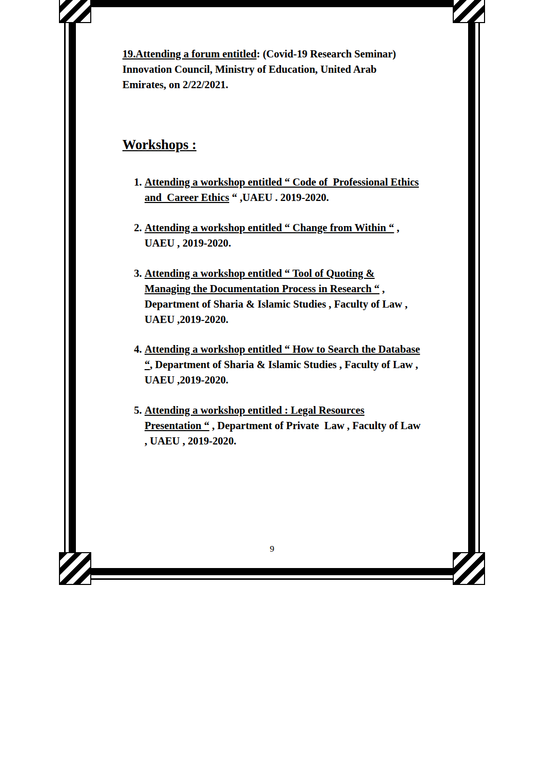19.Attending a forum entitled: (Covid-19 Research Seminar) Innovation Council, Ministry of Education, United Arab Emirates, on 2/22/2021.
Workshops :
Attending a workshop entitled “ Code of Professional Ethics and Career Ethics “ ,UAEU . 2019-2020.
Attending a workshop entitled “ Change from Within “ , UAEU , 2019-2020.
Attending a workshop entitled “ Tool of Quoting & Managing the Documentation Process in Research “ , Department of Sharia & Islamic Studies , Faculty of Law , UAEU ,2019-2020.
Attending a workshop entitled “ How to Search the Database “, Department of Sharia & Islamic Studies , Faculty of Law , UAEU ,2019-2020.
Attending a workshop entitled : Legal Resources Presentation “ , Department of Private Law , Faculty of Law , UAEU , 2019-2020.
9